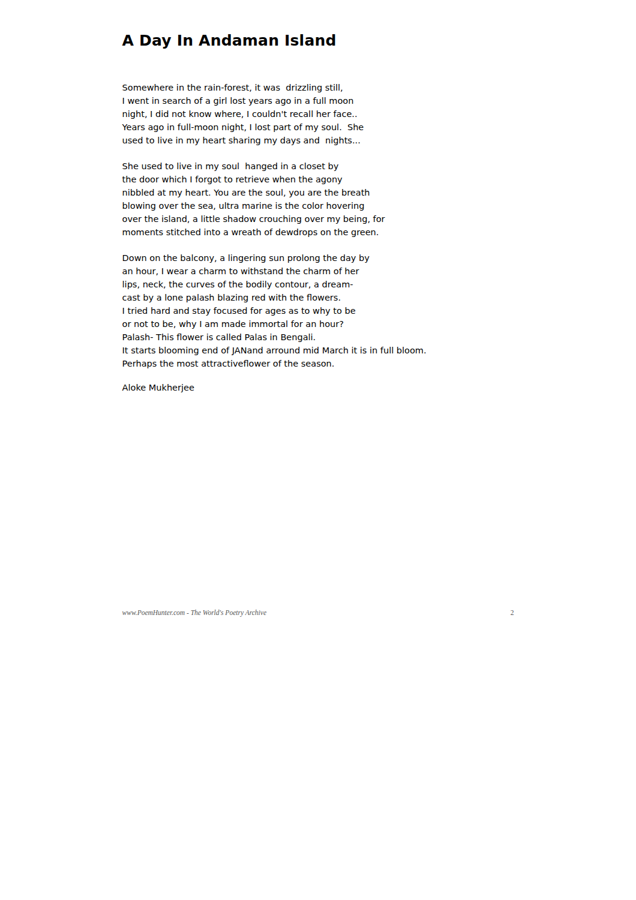A Day In Andaman Island
Somewhere in the rain-forest, it was drizzling still,
I went in search of a girl lost years ago in a full moon
night, I did not know where, I couldn't recall her face..
Years ago in full-moon night, I lost part of my soul. She
used to live in my heart sharing my days and nights...
She used to live in my soul hanged in a closet by
the door which I forgot to retrieve when the agony
nibbled at my heart. You are the soul, you are the breath
blowing over the sea, ultra marine is the color hovering
over the island, a little shadow crouching over my being, for
moments stitched into a wreath of dewdrops on the green.
Down on the balcony, a lingering sun prolong the day by
an hour, I wear a charm to withstand the charm of her
lips, neck, the curves of the bodily contour, a dream-
cast by a lone palash blazing red with the flowers.
I tried hard and stay focused for ages as to why to be
or not to be, why I am made immortal for an hour?
Palash- This flower is called Palas in Bengali.
It starts blooming end of JANand arround mid March it is in full bloom.
Perhaps the most attractiveflower of the season.
Aloke Mukherjee
www.PoemHunter.com - The World's Poetry Archive 2